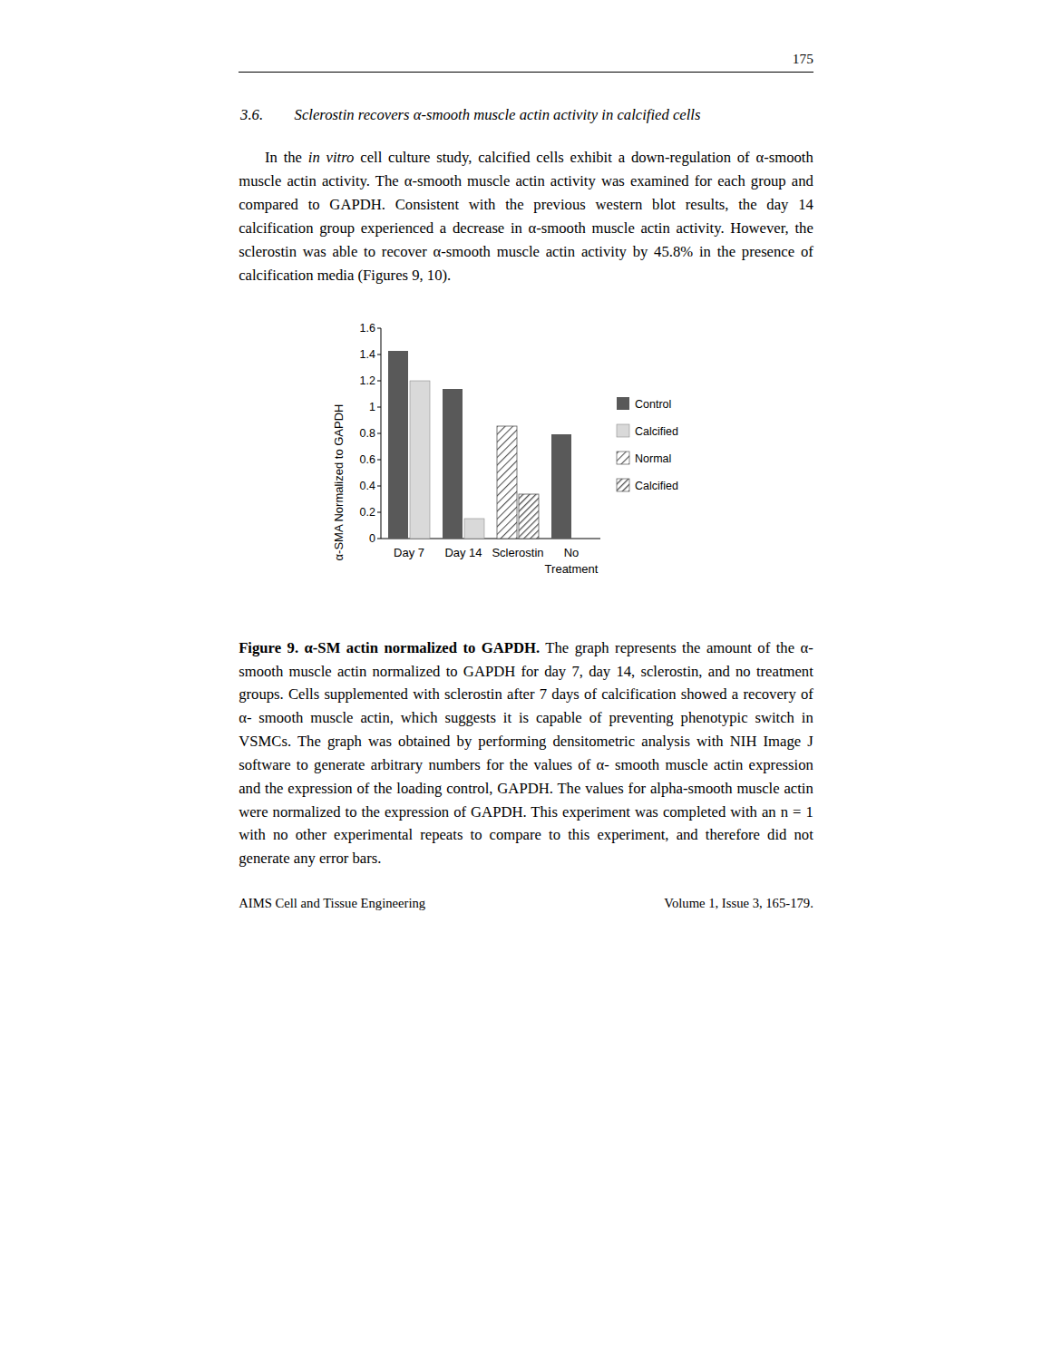175
3.6. Sclerostin recovers α-smooth muscle actin activity in calcified cells
In the in vitro cell culture study, calcified cells exhibit a down-regulation of α-smooth muscle actin activity. The α-smooth muscle actin activity was examined for each group and compared to GAPDH. Consistent with the previous western blot results, the day 14 calcification group experienced a decrease in α-smooth muscle actin activity. However, the sclerostin was able to recover α-smooth muscle actin activity by 45.8% in the presence of calcification media (Figures 9, 10).
α-SMA Normalized to GAPDH 1.6 1.4 1.2 1 0.8 0.6 0.4 0.2 0 Day 7 Day 14 Sclerostin No Treatment Control Calcified Normal Calcified
Figure 9. α-SM actin normalized to GAPDH. The graph represents the amount of the α- smooth muscle actin normalized to GAPDH for day 7, day 14, sclerostin, and no treatment groups. Cells supplemented with sclerostin after 7 days of calcification showed a recovery of α- smooth muscle actin, which suggests it is capable of preventing phenotypic switch in VSMCs. The graph was obtained by performing densitometric analysis with NIH Image J software to generate arbitrary numbers for the values of α- smooth muscle actin expression and the expression of the loading control, GAPDH. The values for alpha-smooth muscle actin were normalized to the expression of GAPDH. This experiment was completed with an n = 1 with no other experimental repeats to compare to this experiment, and therefore did not generate any error bars.
AIMS Cell and Tissue Engineering
Volume 1, Issue 3, 165-179.